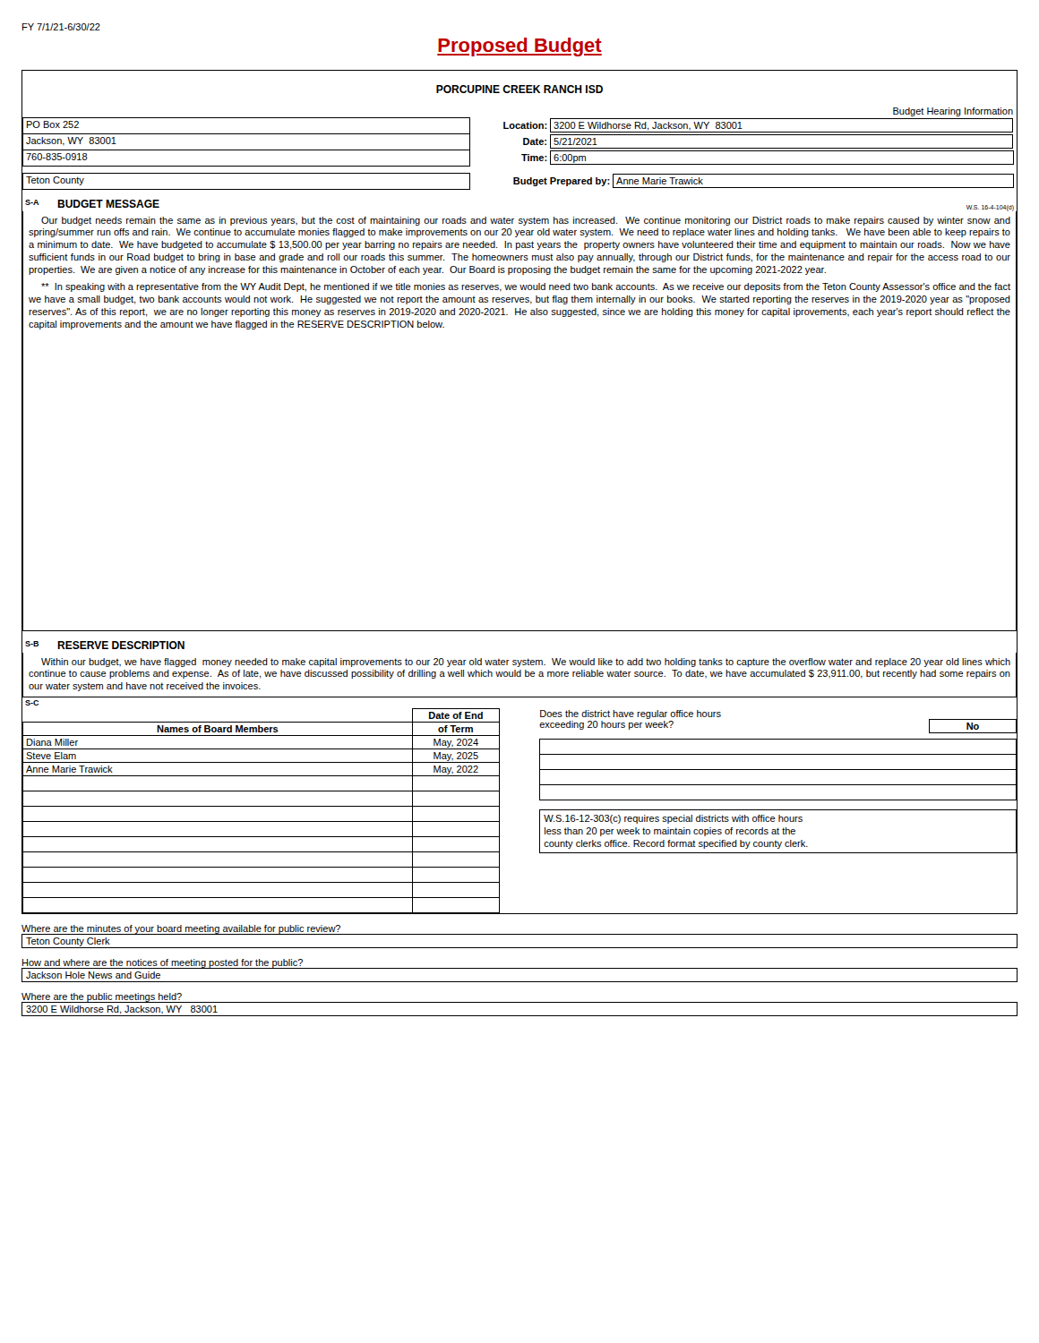FY 7/1/21-6/30/22
Proposed Budget
PORCUPINE CREEK RANCH ISD
| | Budget Hearing Information |
| PO Box 252 | / Location: / 3200 E Wildhorse Rd, Jackson, WY 83001 / |
| Jackson, WY 83001 | / Date: / 5/21/2021 / |
| 760-835-0918 | / Time: / 6:00pm / |
| Teton County | / Budget Prepared by: / Anne Marie Trawick / |
| S-A | BUDGET MESSAGE | W.S. 16-4-104(d) |
Our budget needs remain the same as in previous years, but the cost of maintaining our roads and water system has increased. We continue monitoring our District roads to make repairs caused by winter snow and spring/summer run offs and rain. We continue to accumulate monies flagged to make improvements on our 20 year old water system. We need to replace water lines and holding tanks. We have been able to keep repairs to a minimum to date. We have budgeted to accumulate $ 13,500.00 per year barring no repairs are needed. In past years the property owners have volunteered their time and equipment to maintain our roads. Now we have sufficient funds in our Road budget to bring in base and grade and roll our roads this summer. The homeowners must also pay annually, through our District funds, for the maintenance and repair for the access road to our properties. We are given a notice of any increase for this maintenance in October of each year. Our Board is proposing the budget remain the same for the upcoming 2021-2022 year.
** In speaking with a representative from the WY Audit Dept, he mentioned if we title monies as reserves, we would need two bank accounts. As we receive our deposits from the Teton County Assessor's office and the fact we have a small budget, two bank accounts would not work. He suggested we not report the amount as reserves, but flag them internally in our books. We started reporting the reserves in the 2019-2020 year as "proposed reserves". As of this report, we are no longer reporting this money as reserves in 2019-2020 and 2020-2021. He also suggested, since we are holding this money for capital iprovements, each year's report should reflect the capital improvements and the amount we have flagged in the RESERVE DESCRIPTION below.
| S-B | RESERVE DESCRIPTION |
Within our budget, we have flagged money needed to make capital improvements to our 20 year old water system. We would like to add two holding tanks to capture the overflow water and replace 20 year old lines which continue to cause problems and expense. As of late, we have discussed possibility of drilling a well which would be a more reliable water source. To date, we have accumulated $ 23,911.00, but recently had some repairs on our water system and have not received the invoices.
| S-C | |
| / / Date of End / / --- / --- / / Names of Board Members / of Term / / Diana Miller / May, 2024 / / Steve Elam / May, 2025 / / Anne Marie Trawick / May, 2022 / | | / Does the district have regular office hours / / exceeding 20 hours per week? / No / W.S.16-12-303(c) requires special districts with office hours less than 20 per week to maintain copies of records at the county clerks office. Record format specified by county clerk. |
Where are the minutes of your board meeting available for public review?
Teton County Clerk
How and where are the notices of meeting posted for the public?
Jackson Hole News and Guide
Where are the public meetings held?
3200 E Wildhorse Rd, Jackson, WY 83001